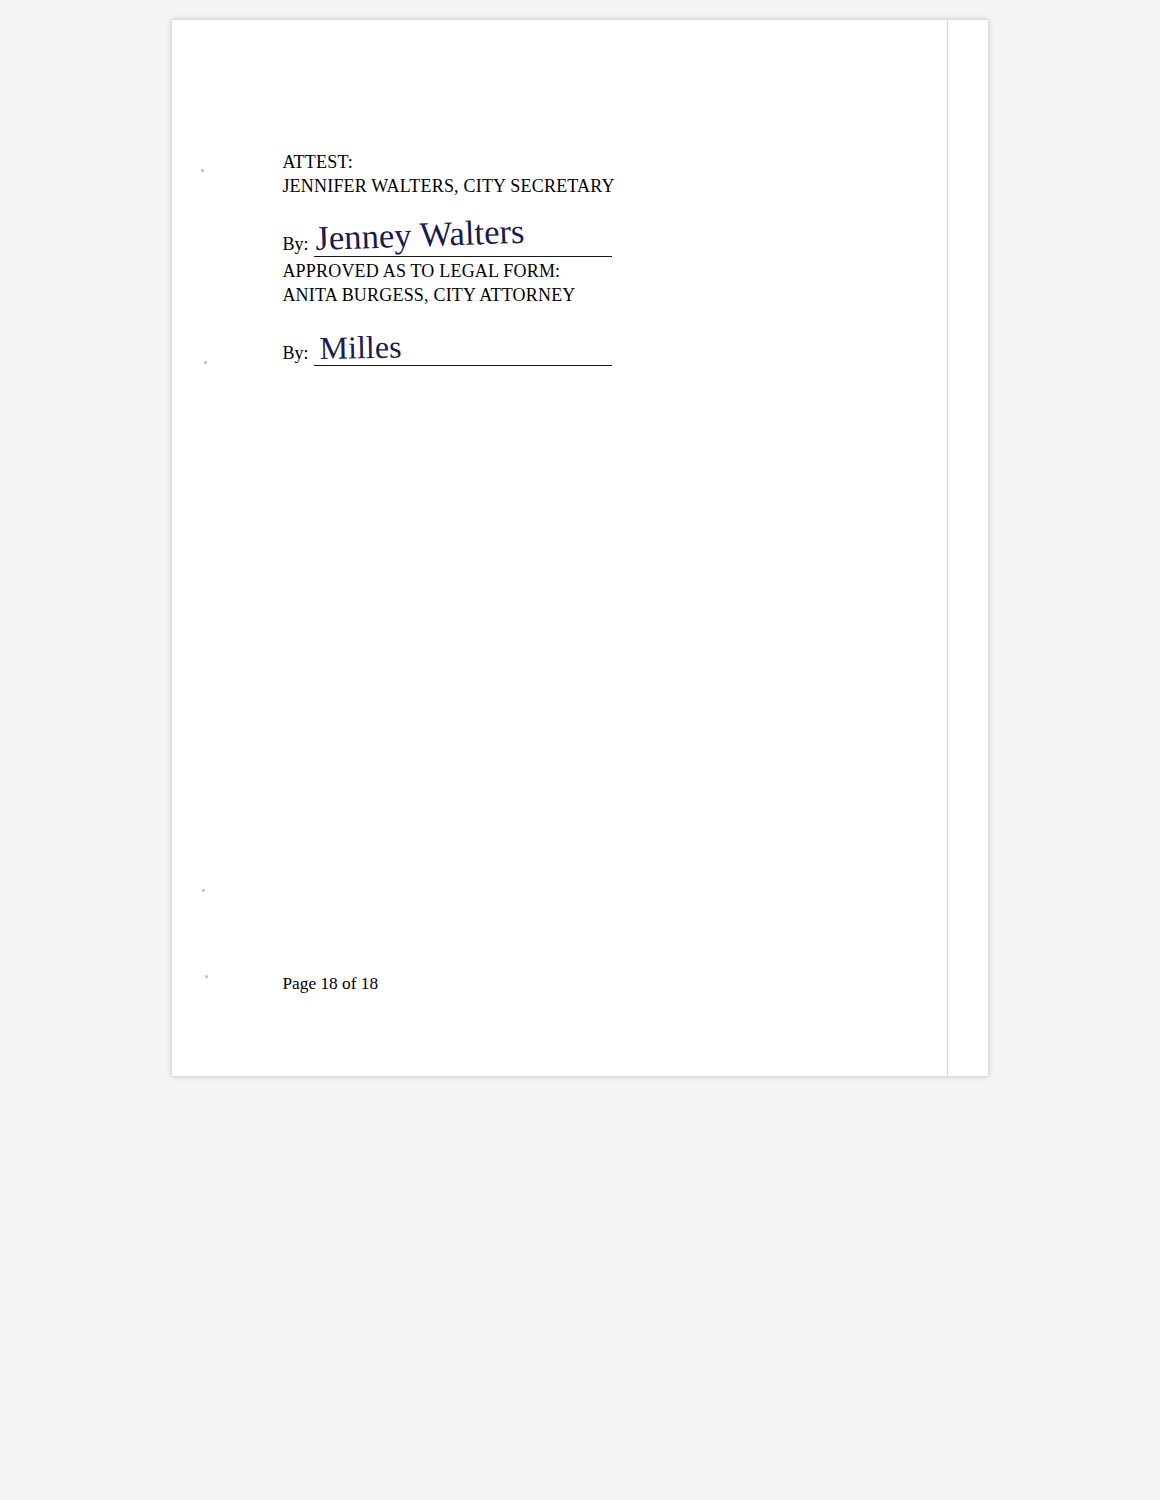ATTEST:
JENNIFER WALTERS, CITY SECRETARY
By: Jenney Walters
APPROVED AS TO LEGAL FORM:
ANITA BURGESS, CITY ATTORNEY
By: Milles
Page 18 of 18